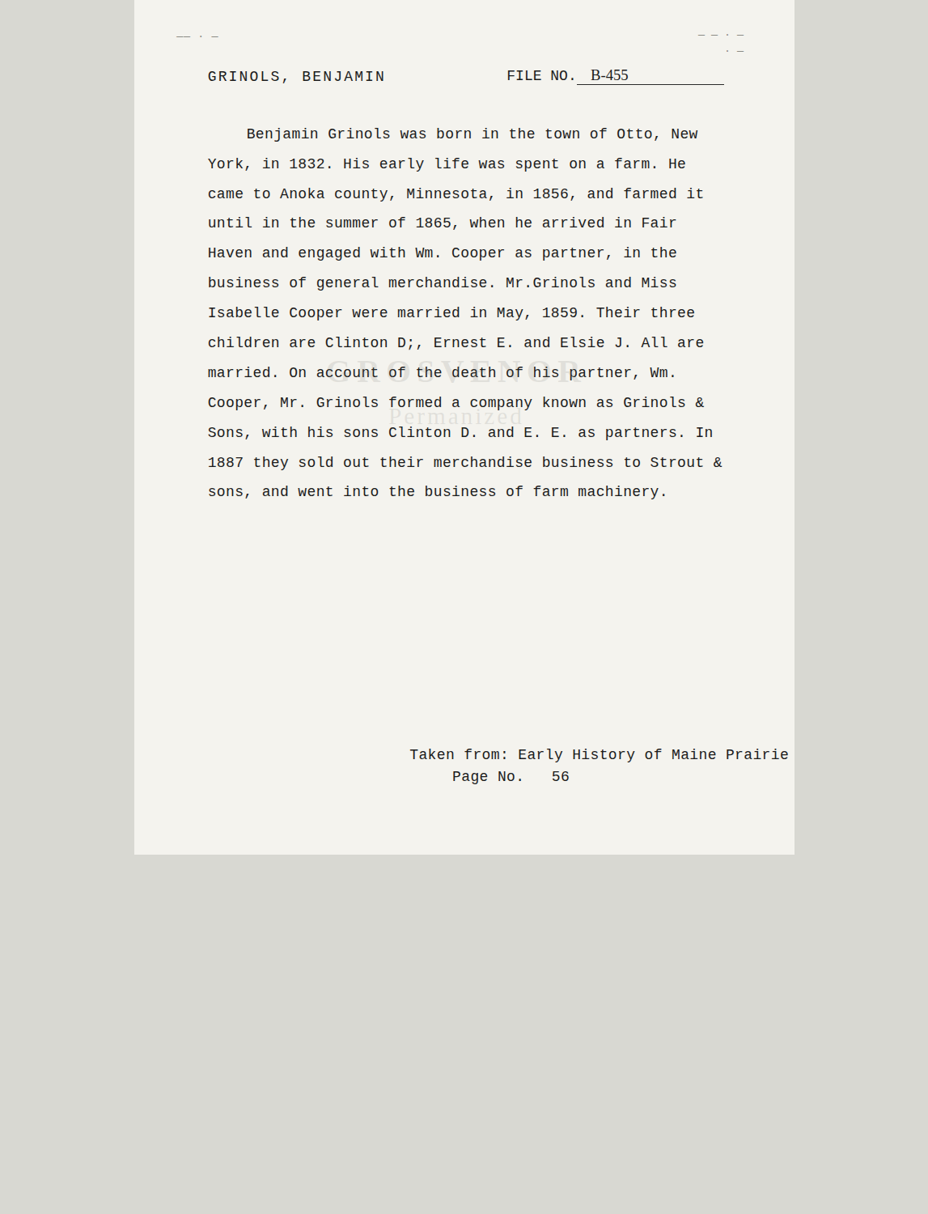—— · —
— — · —
· —
GRINOLS, BENJAMIN
FILE NO.B-455
Benjamin Grinols was born in the town of Otto, New York, in 1832. His early life was spent on a farm. He came to Anoka county, Minnesota, in 1856, and farmed it until in the summer of 1865, when he arrived in Fair Haven and engaged with Wm. Cooper as partner, in the business of general merchandise. Mr.Grinols and Miss Isabelle Cooper were married in May, 1859. Their three children are Clinton D;, Ernest E. and Elsie J. All are married. On account of the death of his partner, Wm. Cooper, Mr. Grinols formed a company known as Grinols & Sons, with his sons Clinton D. and E. E. as partners. In 1887 they sold out their merchandise business to Strout & sons, and went into the business of farm machinery.
GROSVENOR
Permanized
Taken from: Early History of Maine Prairie Page No. 56